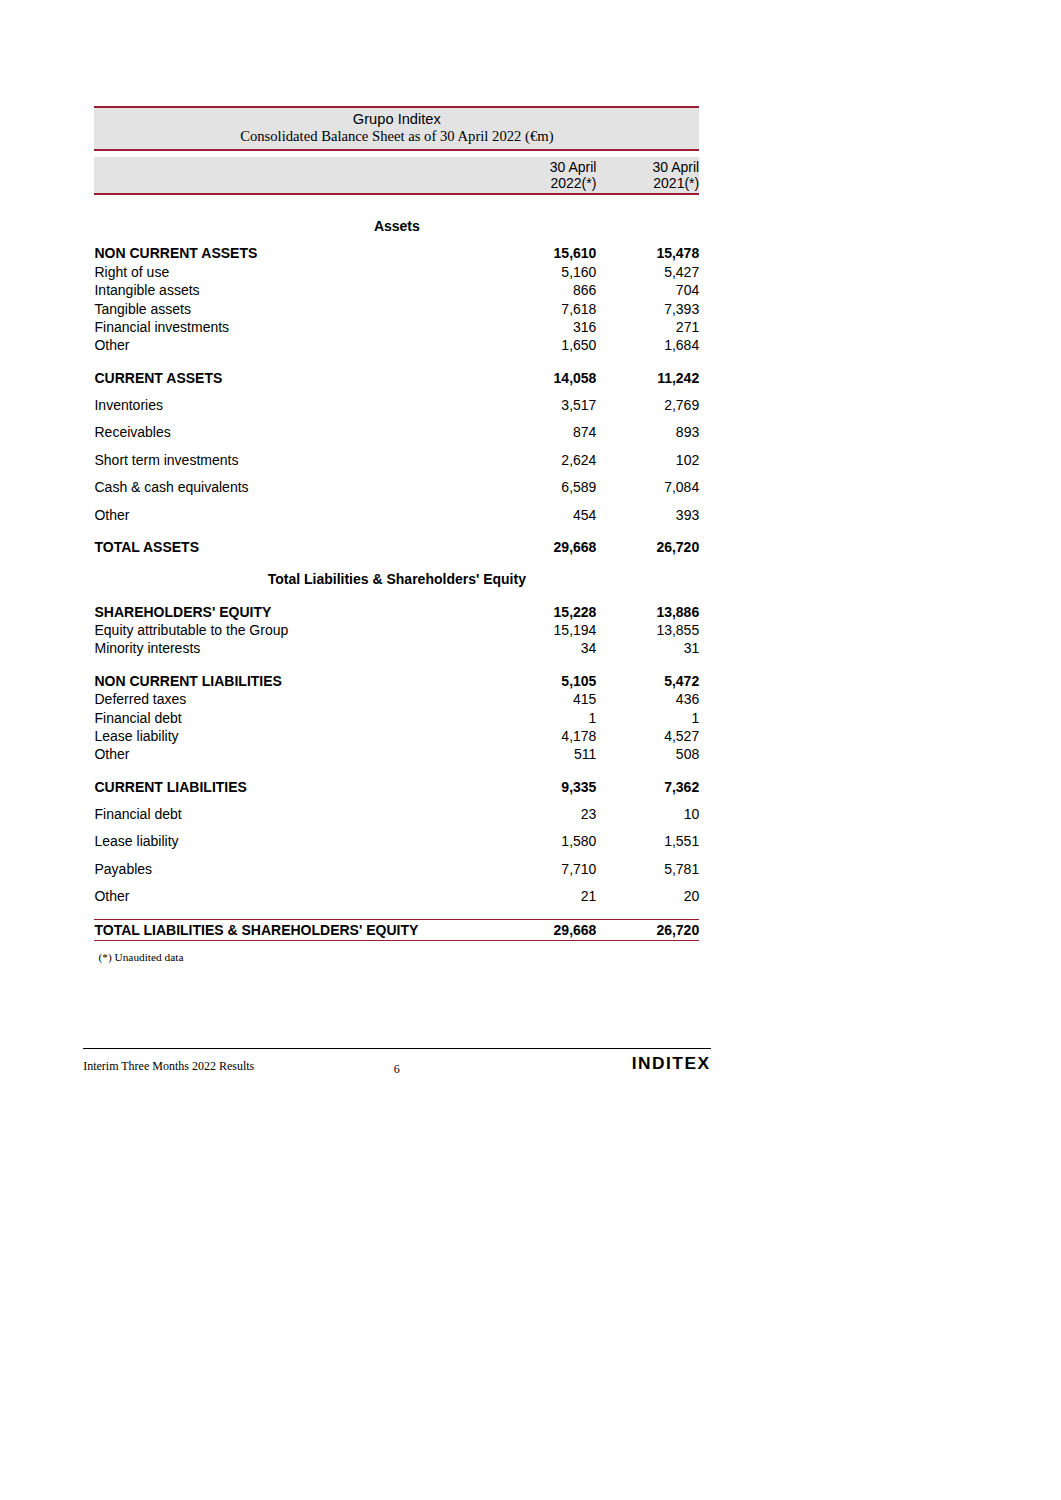| Grupo Inditex |
| Consolidated Balance Sheet as of 30 April 2022 (€m) |
| | 30 April | 30 April |
| | 2022(*) | 2021(*) |
| Assets |
| NON CURRENT ASSETS | 15,610 | 15,478 |
| Right of use | 5,160 | 5,427 |
| Intangible assets | 866 | 704 |
| Tangible assets | 7,618 | 7,393 |
| Financial investments | 316 | 271 |
| Other | 1,650 | 1,684 |
| CURRENT ASSETS | 14,058 | 11,242 |
| Inventories | 3,517 | 2,769 |
| Receivables | 874 | 893 |
| Short term investments | 2,624 | 102 |
| Cash & cash equivalents | 6,589 | 7,084 |
| Other | 454 | 393 |
| TOTAL ASSETS | 29,668 | 26,720 |
| Total Liabilities & Shareholders' Equity |
| SHAREHOLDERS' EQUITY | 15,228 | 13,886 |
| Equity attributable to the Group | 15,194 | 13,855 |
| Minority interests | 34 | 31 |
| NON CURRENT LIABILITIES | 5,105 | 5,472 |
| Deferred taxes | 415 | 436 |
| Financial debt | 1 | 1 |
| Lease liability | 4,178 | 4,527 |
| Other | 511 | 508 |
| CURRENT LIABILITIES | 9,335 | 7,362 |
| Financial debt | 23 | 10 |
| Lease liability | 1,580 | 1,551 |
| Payables | 7,710 | 5,781 |
| Other | 21 | 20 |
| TOTAL LIABILITIES & SHAREHOLDERS' EQUITY | 29,668 | 26,720 |
(*) Unaudited data
Interim Three Months 2022 Results
INDITEX
6